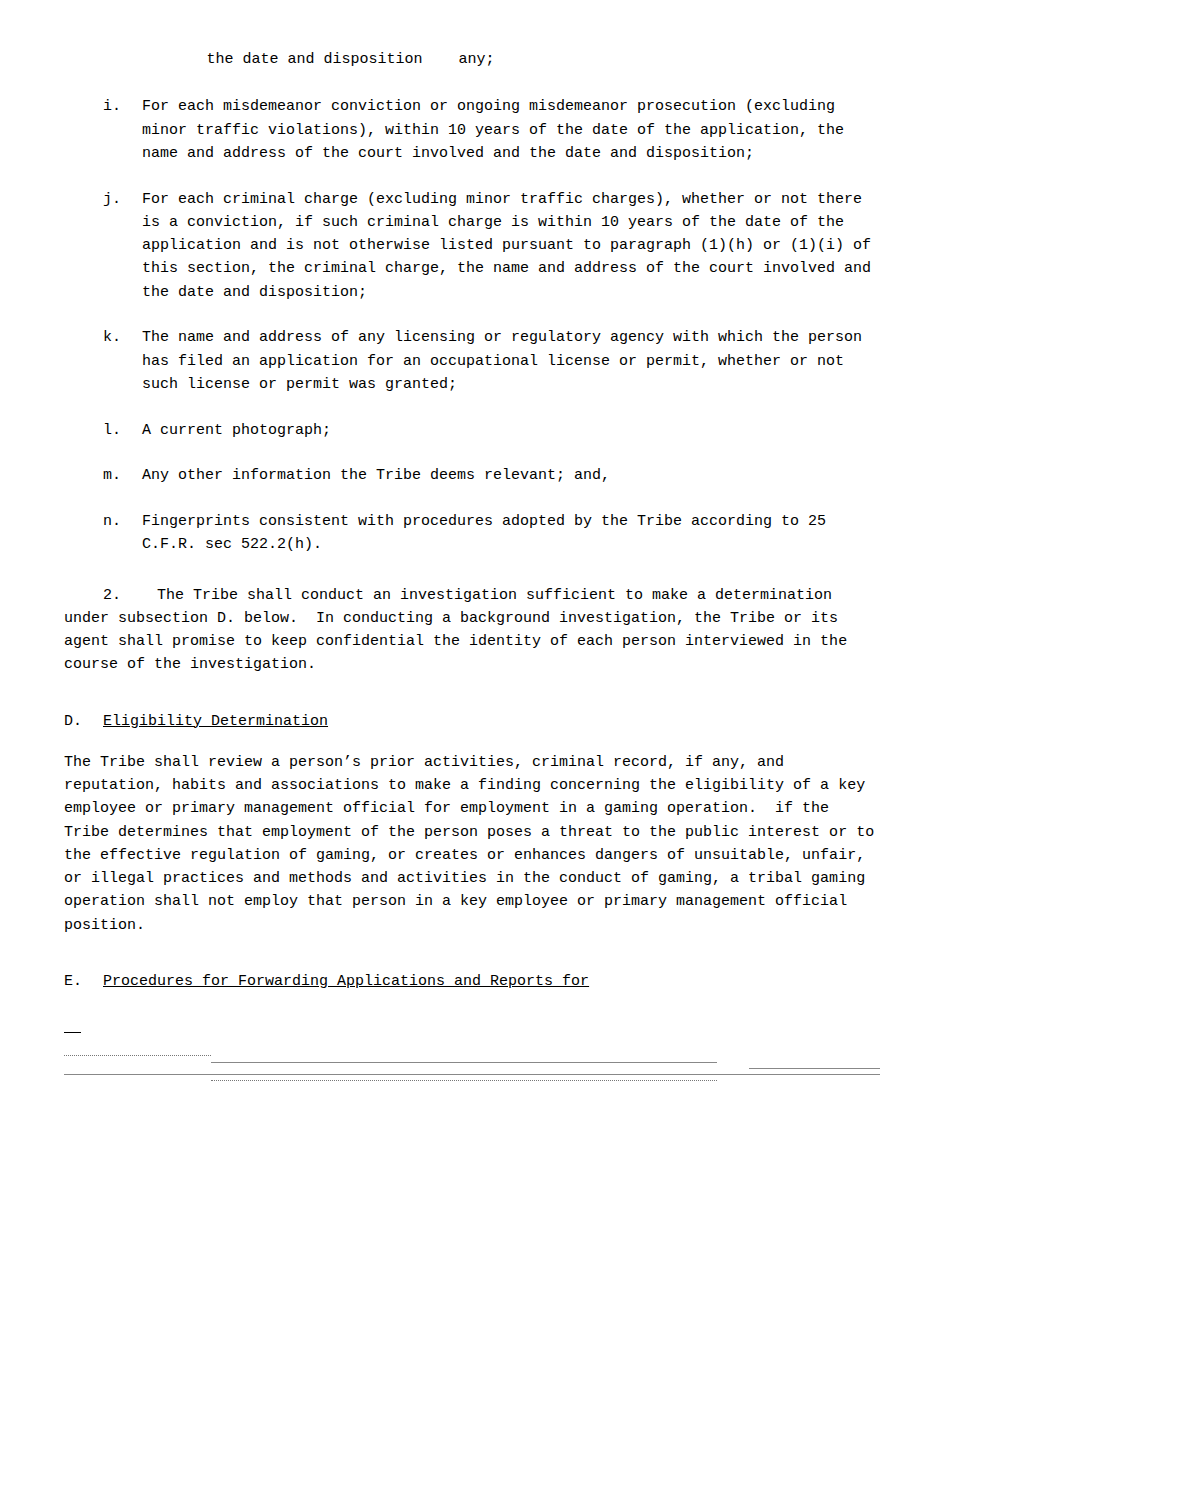the date and disposition any;
i. For each misdemeanor conviction or ongoing misdemeanor prosecution (excluding minor traffic violations), within 10 years of the date of the application, the name and address of the court involved and the date and disposition;
j. For each criminal charge (excluding minor traffic charges), whether or not there is a conviction, if such criminal charge is within 10 years of the date of the application and is not otherwise listed pursuant to paragraph (1)(h) or (1)(i) of this section, the criminal charge, the name and address of the court involved and the date and disposition;
k. The name and address of any licensing or regulatory agency with which the person has filed an application for an occupational license or permit, whether or not such license or permit was granted;
l. A current photograph;
m. Any other information the Tribe deems relevant; and,
n. Fingerprints consistent with procedures adopted by the Tribe according to 25 C.F.R. sec 522.2(h).
2. The Tribe shall conduct an investigation sufficient to make a determination under subsection D. below. In conducting a background investigation, the Tribe or its agent shall promise to keep confidential the identity of each person interviewed in the course of the investigation.
D. Eligibility Determination
The Tribe shall review a person’s prior activities, criminal record, if any, and reputation, habits and associations to make a finding concerning the eligibility of a key employee or primary management official for employment in a gaming operation. if the Tribe determines that employment of the person poses a threat to the public interest or to the effective regulation of gaming, or creates or enhances dangers of unsuitable, unfair, or illegal practices and methods and activities in the conduct of gaming, a tribal gaming operation shall not employ that person in a key employee or primary management official position.
E. Procedures for Forwarding Applications and Reports for